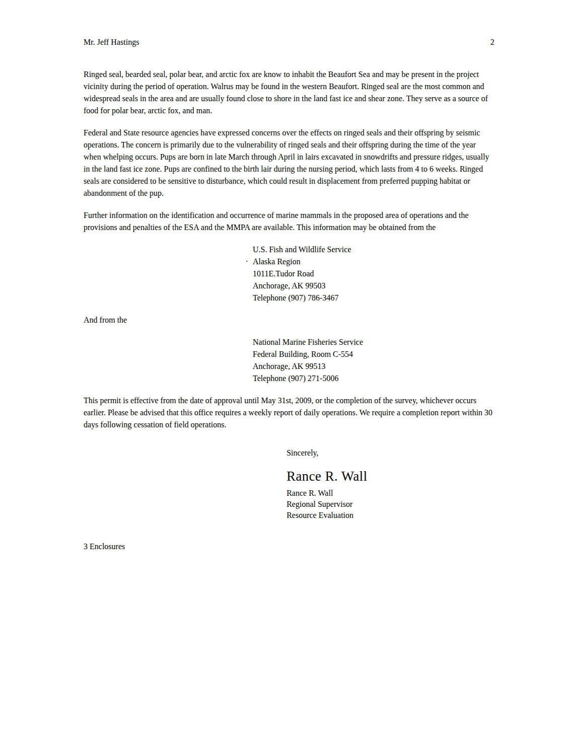Mr. Jeff Hastings
2
Ringed seal, bearded seal, polar bear, and arctic fox are know to inhabit the Beaufort Sea and may be present in the project vicinity during the period of operation. Walrus may be found in the western Beaufort. Ringed seal are the most common and widespread seals in the area and are usually found close to shore in the land fast ice and shear zone. They serve as a source of food for polar bear, arctic fox, and man.
Federal and State resource agencies have expressed concerns over the effects on ringed seals and their offspring by seismic operations. The concern is primarily due to the vulnerability of ringed seals and their offspring during the time of the year when whelping occurs. Pups are born in late March through April in lairs excavated in snowdrifts and pressure ridges, usually in the land fast ice zone. Pups are confined to the birth lair during the nursing period, which lasts from 4 to 6 weeks. Ringed seals are considered to be sensitive to disturbance, which could result in displacement from preferred pupping habitat or abandonment of the pup.
Further information on the identification and occurrence of marine mammals in the proposed area of operations and the provisions and penalties of the ESA and the MMPA are available. This information may be obtained from the
U.S. Fish and Wildlife Service
Alaska Region
1011E.Tudor Road
Anchorage, AK 99503
Telephone (907) 786-3467
And from the
National Marine Fisheries Service
Federal Building, Room C-554
Anchorage, AK 99513
Telephone (907) 271-5006
This permit is effective from the date of approval until May 31st, 2009, or the completion of the survey, whichever occurs earlier. Please be advised that this office requires a weekly report of daily operations. We require a completion report within 30 days following cessation of field operations.
Sincerely,
Rance R. Wall
Rance R. Wall
Regional Supervisor
Resource Evaluation
3 Enclosures